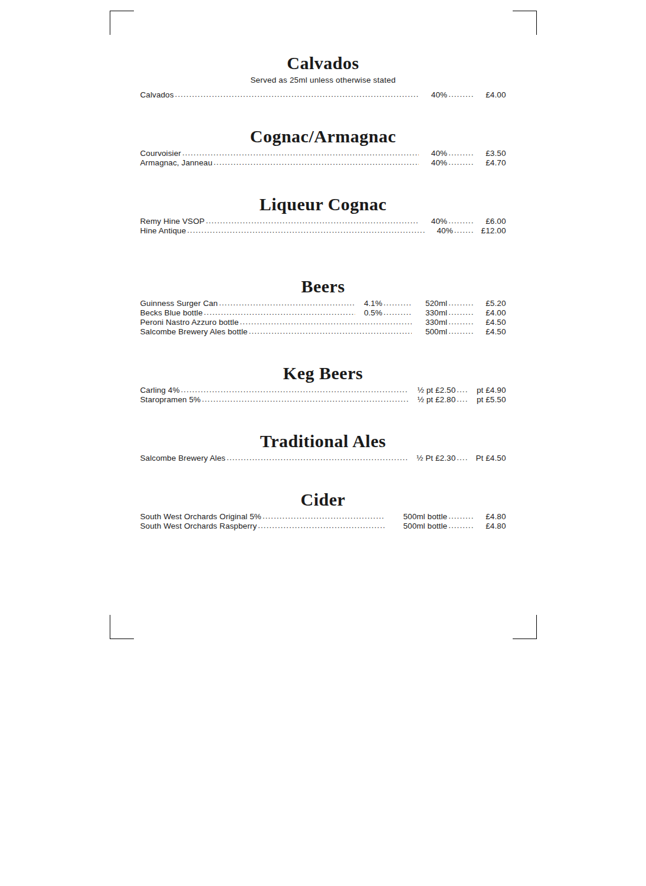Calvados
Served as 25ml unless otherwise stated
Calvados .................................................................................................. 40% ......... £4.00
Cognac/Armagnac
Courvoisier .............................................................................................. 40% ......... £3.50
Armagnac, Janneau ............................................................................. 40% ......... £4.70
Liqueur Cognac
Remy Hine VSOP ................................................................................. 40% ......... £6.00
Hine Antique ....................................................................................... 40% ....... £12.00
Beers
Guinness Surger Can ............................................................. 4.1% .......... 520ml ......... £5.20
Becks Blue bottle .................................................................... 0.5% .......... 330ml ......... £4.00
Peroni Nastro Azzuro bottle ......................................................................... 330ml ......... £4.50
Salcombe Brewery Ales bottle ..................................................................... 500ml ......... £4.50
Keg Beers
Carling 4% ........................................................................................... ½ pt £2.50 .... pt £4.90
Staropramen 5% ................................................................................ ½ pt £2.80 .... pt £5.50
Traditional Ales
Salcombe Brewery Ales ....................................................................... ½ Pt £2.30 .... Pt £4.50
Cider
South West Orchards Original 5% .................................................... 500ml bottle ......... £4.80
South West Orchards Raspberry ..................................................... 500ml bottle ......... £4.80